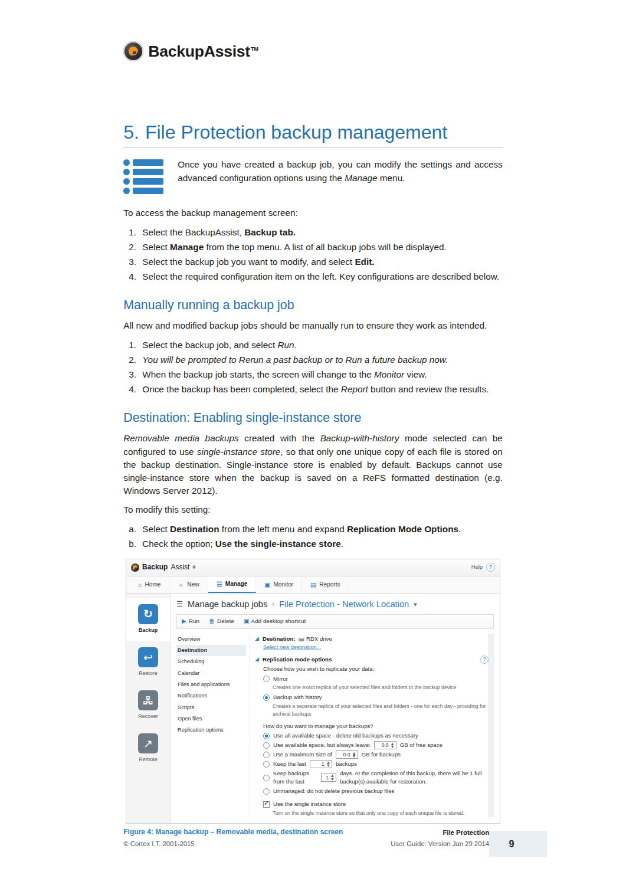Backup AssistTM
5. File Protection backup management
Once you have created a backup job, you can modify the settings and access advanced configuration options using the Manage menu.
To access the backup management screen:
Select the BackupAssist, Backup tab.
Select Manage from the top menu. A list of all backup jobs will be displayed.
Select the backup job you want to modify, and select Edit.
Select the required configuration item on the left. Key configurations are described below.
Manually running a backup job
All new and modified backup jobs should be manually run to ensure they work as intended.
Select the backup job, and select Run.
You will be prompted to Rerun a past backup or to Run a future backup now.
When the backup job starts, the screen will change to the Monitor view.
Once the backup has been completed, select the Report button and review the results.
Destination: Enabling single-instance store
Removable media backups created with the Backup-with-history mode selected can be configured to use single-instance store, so that only one unique copy of each file is stored on the backup destination. Single-instance store is enabled by default. Backups cannot use single-instance store when the backup is saved on a ReFS formatted destination (e.g. Windows Server 2012).
To modify this setting:
Select Destination from the left menu and expand Replication Mode Options.
Check the option; Use the single-instance store.
BackupAssist®
Help ?
⌂Home
＋New
☰Manage
▣Monitor
▤Reports
↻
Backup
↩
Restore
🖧
Recover
↗
Remote
☰ Manage backup jobs › File Protection - Network Location ▾
▶Run 🗑Delete ▣Add desktop shortcut
Overview
Destination
Scheduling
Calendar
Files and applications
Notifications
Scripts
Open files
Replication options
◢ Destination: 🖴 RDX drive
Select new destination...
◢ Replication mode options ?
Choose how you wish to replicate your data:
Mirror
Creates one exact replica of your selected files and folders to the backup device
Backup with history
Creates a separate replica of your selected files and folders - one for each day - providing for archival backups
How do you want to manage your backups?
Use all available space - delete old backups as necessary
Use available space, but always leave: 0.0▲
▼GB of free space
Use a maximum size of 0.0▲
▼GB for backups
Keep the last 1▲
▼backups
Keep backups from the last 1▲
▼days. At the completion of this backup, there will be 1 full backup(s) available for restoration.
Unmanaged: do not delete previous backup files
Use the single instance store
Turn on the single instance store so that only one copy of each unique file is stored.
Figure 4: Manage backup – Removable media, destination screen
File Protection
© Cortex I.T. 2001-2015
User Guide: Version Jan 29 2014
9